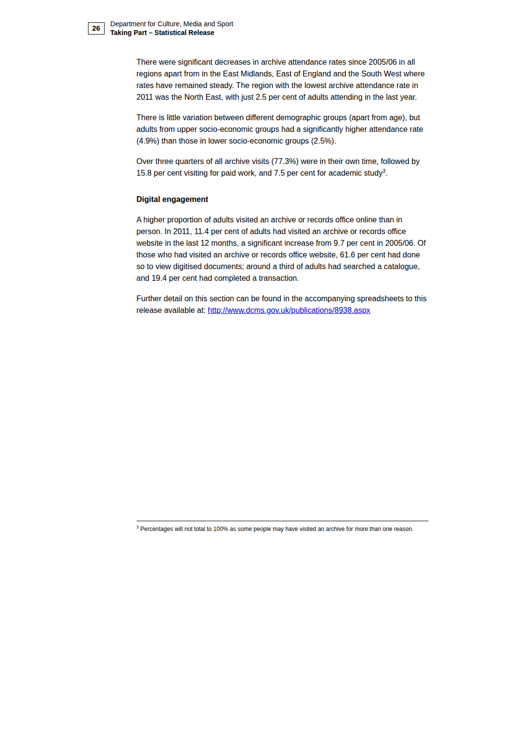26
Department for Culture, Media and Sport Taking Part – Statistical Release
There were significant decreases in archive attendance rates since 2005/06 in all regions apart from in the East Midlands, East of England and the South West where rates have remained steady. The region with the lowest archive attendance rate in 2011 was the North East, with just 2.5 per cent of adults attending in the last year.
There is little variation between different demographic groups (apart from age), but adults from upper socio-economic groups had a significantly higher attendance rate (4.9%) than those in lower socio-economic groups (2.5%).
Over three quarters of all archive visits (77.3%) were in their own time, followed by 15.8 per cent visiting for paid work, and 7.5 per cent for academic study3.
Digital engagement
A higher proportion of adults visited an archive or records office online than in person. In 2011, 11.4 per cent of adults had visited an archive or records office website in the last 12 months, a significant increase from 9.7 per cent in 2005/06. Of those who had visited an archive or records office website, 61.6 per cent had done so to view digitised documents; around a third of adults had searched a catalogue, and 19.4 per cent had completed a transaction.
Further detail on this section can be found in the accompanying spreadsheets to this release available at: http://www.dcms.gov.uk/publications/8938.aspx
3 Percentages will not total to 100% as some people may have visited an archive for more than one reason.